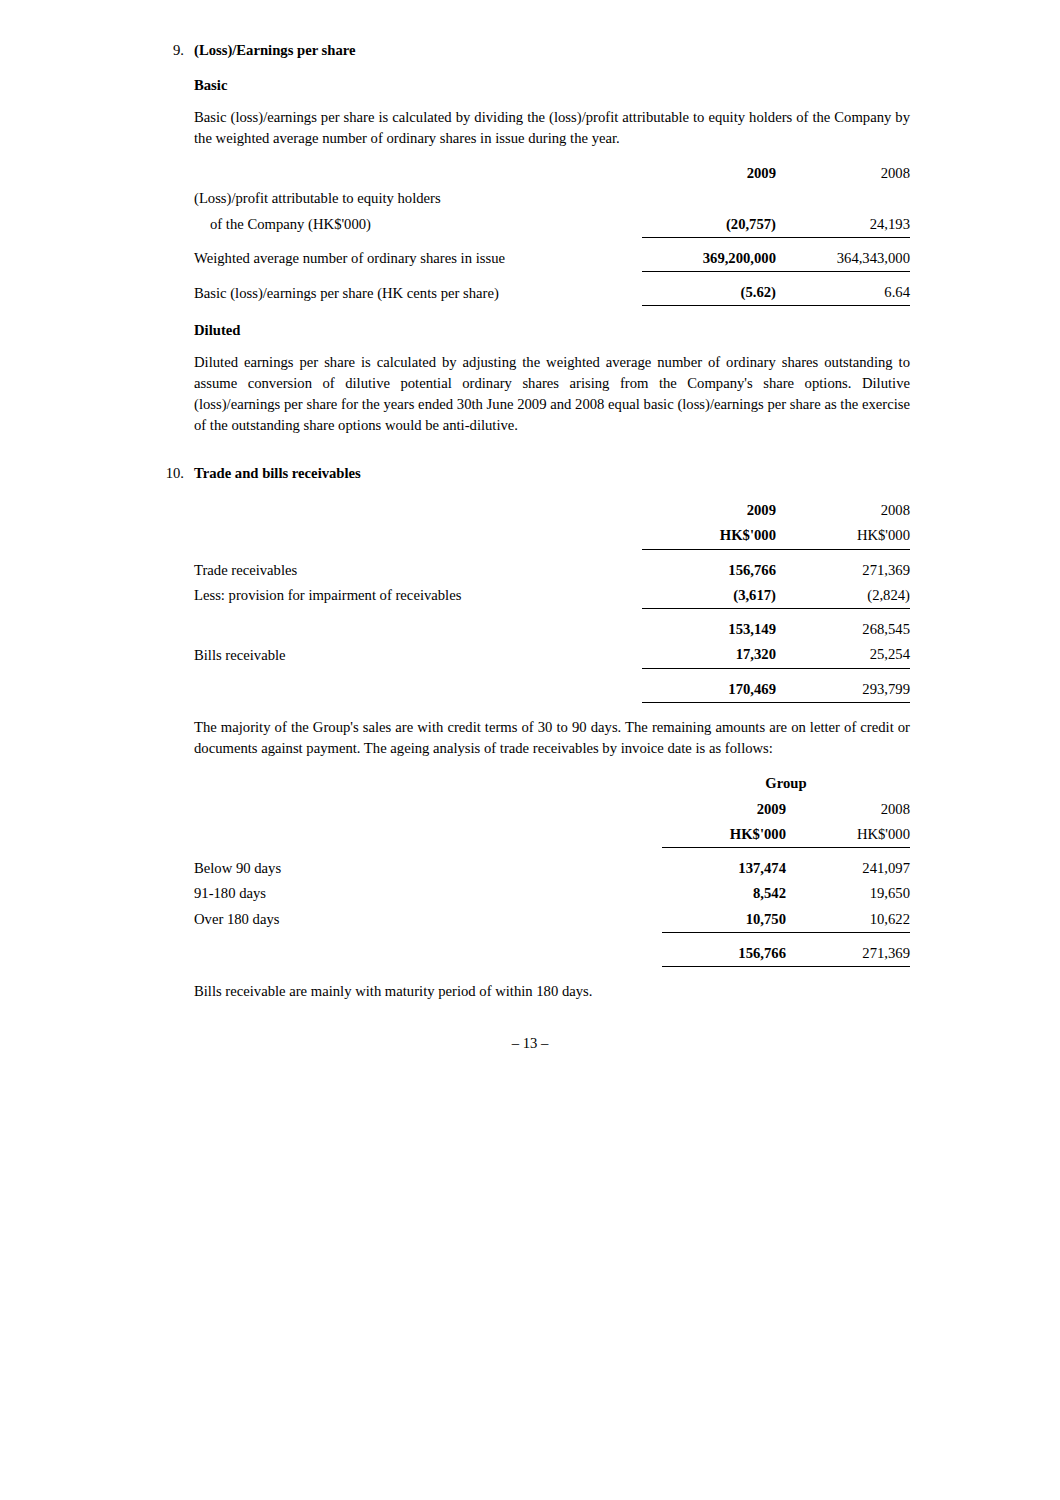9.
(Loss)/Earnings per share
Basic
Basic (loss)/earnings per share is calculated by dividing the (loss)/profit attributable to equity holders of the Company by the weighted average number of ordinary shares in issue during the year.
| | 2009 | 2008 |
| (Loss)/profit attributable to equity holders | | |
| of the Company (HK$'000) | (20,757) | 24,193 |
| Weighted average number of ordinary shares in issue | 369,200,000 | 364,343,000 |
| Basic (loss)/earnings per share (HK cents per share) | (5.62) | 6.64 |
Diluted
Diluted earnings per share is calculated by adjusting the weighted average number of ordinary shares outstanding to assume conversion of dilutive potential ordinary shares arising from the Company's share options. Dilutive (loss)/earnings per share for the years ended 30th June 2009 and 2008 equal basic (loss)/earnings per share as the exercise of the outstanding share options would be anti-dilutive.
10.
Trade and bills receivables
| | 2009 | 2008 |
| | HK$'000 | HK$'000 |
| Trade receivables | 156,766 | 271,369 |
| Less: provision for impairment of receivables | (3,617) | (2,824) |
| | 153,149 | 268,545 |
| Bills receivable | 17,320 | 25,254 |
| | 170,469 | 293,799 |
The majority of the Group's sales are with credit terms of 30 to 90 days. The remaining amounts are on letter of credit or documents against payment. The ageing analysis of trade receivables by invoice date is as follows:
| | Group |
| | 2009 | 2008 |
| | HK$'000 | HK$'000 |
| Below 90 days | 137,474 | 241,097 |
| 91-180 days | 8,542 | 19,650 |
| Over 180 days | 10,750 | 10,622 |
| | 156,766 | 271,369 |
Bills receivable are mainly with maturity period of within 180 days.
– 13 –